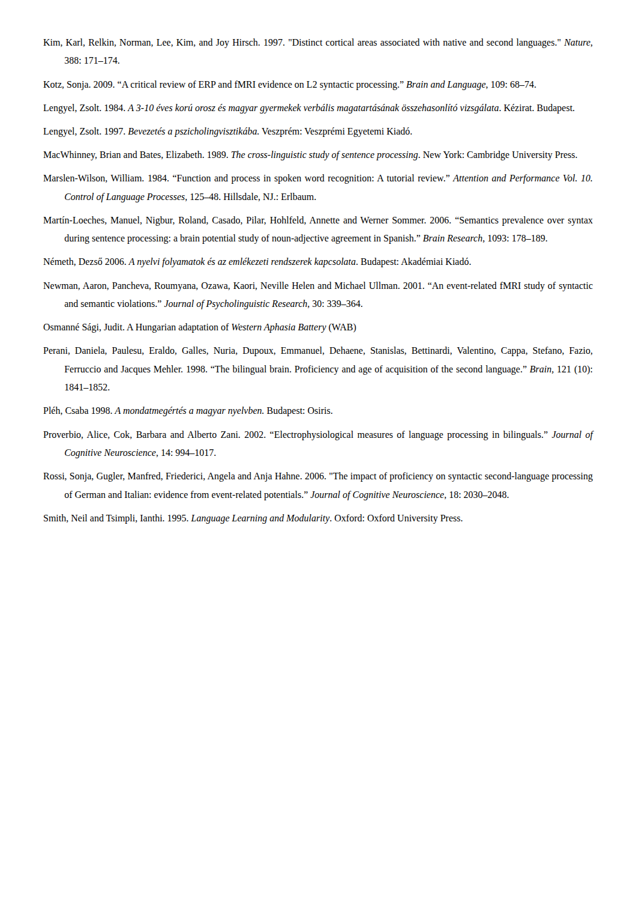Kim, Karl, Relkin, Norman, Lee, Kim, and Joy Hirsch. 1997. "Distinct cortical areas associated with native and second languages." Nature, 388: 171–174.
Kotz, Sonja. 2009. “A critical review of ERP and fMRI evidence on L2 syntactic processing.” Brain and Language, 109: 68–74.
Lengyel, Zsolt. 1984. A 3-10 éves korú orosz és magyar gyermekek verbális magatartásának összehasonlító vizsgálata. Kézirat. Budapest.
Lengyel, Zsolt. 1997. Bevezetés a pszicholingvisztikába. Veszprém: Veszprémi Egyetemi Kiadó.
MacWhinney, Brian and Bates, Elizabeth. 1989. The cross-linguistic study of sentence processing. New York: Cambridge University Press.
Marslen-Wilson, William. 1984. “Function and process in spoken word recognition: A tutorial review.” Attention and Performance Vol. 10. Control of Language Processes, 125–48. Hillsdale, NJ.: Erlbaum.
Martín-Loeches, Manuel, Nigbur, Roland, Casado, Pilar, Hohlfeld, Annette and Werner Sommer. 2006. “Semantics prevalence over syntax during sentence processing: a brain potential study of noun-adjective agreement in Spanish.” Brain Research, 1093: 178–189.
Németh, Dezső 2006. A nyelvi folyamatok és az emlékezeti rendszerek kapcsolata. Budapest: Akadémiai Kiadó.
Newman, Aaron, Pancheva, Roumyana, Ozawa, Kaori, Neville Helen and Michael Ullman. 2001. “An event-related fMRI study of syntactic and semantic violations.” Journal of Psycholinguistic Research, 30: 339–364.
Osmanné Sági, Judit. A Hungarian adaptation of Western Aphasia Battery (WAB)
Perani, Daniela, Paulesu, Eraldo, Galles, Nuria, Dupoux, Emmanuel, Dehaene, Stanislas, Bettinardi, Valentino, Cappa, Stefano, Fazio, Ferruccio and Jacques Mehler. 1998. “The bilingual brain. Proficiency and age of acquisition of the second language.” Brain, 121 (10): 1841–1852.
Pléh, Csaba 1998. A mondatmegértés a magyar nyelvben. Budapest: Osiris.
Proverbio, Alice, Cok, Barbara and Alberto Zani. 2002. “Electrophysiological measures of language processing in bilinguals.” Journal of Cognitive Neuroscience, 14: 994–1017.
Rossi, Sonja, Gugler, Manfred, Friederici, Angela and Anja Hahne. 2006. "The impact of proficiency on syntactic second-language processing of German and Italian: evidence from event-related potentials.” Journal of Cognitive Neuroscience, 18: 2030–2048.
Smith, Neil and Tsimpli, Ianthi. 1995. Language Learning and Modularity. Oxford: Oxford University Press.